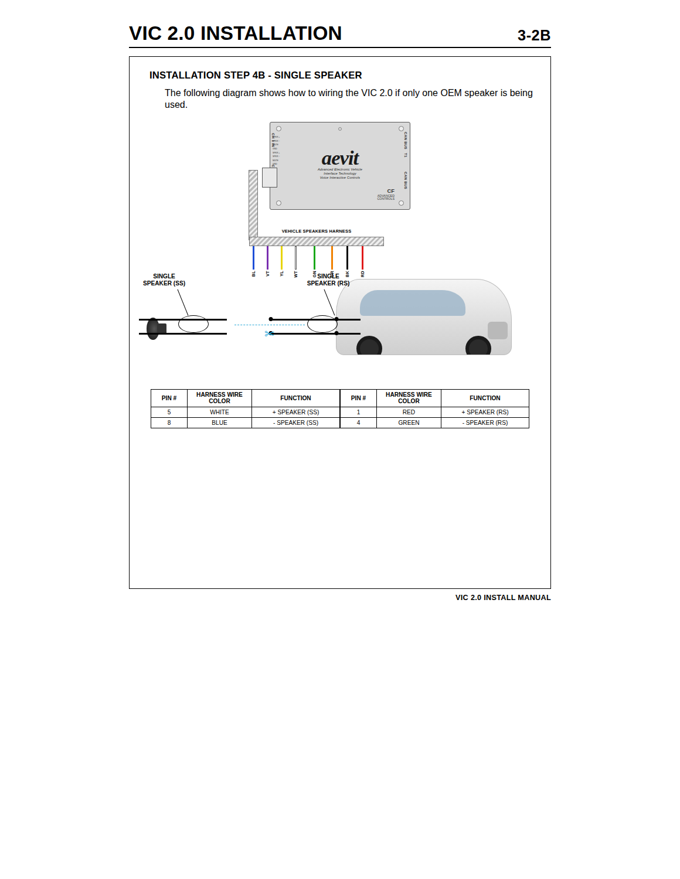VIC 2.0 INSTALLATION
3-2B
INSTALLATION STEP 4B - SINGLE SPEAKER
The following diagram shows how to wiring the VIC 2.0 if only one OEM speaker is being used.
CH 1 IN
CH 2 IN
CAN BUS
T1
CAN BUS
SPKR +
SPKR −
MUTE
GND
SPKR +
SPKR −
MUTE
GND
aevit
Advanced Electronic Vehicle
Interface Technology
Voice Interactive Controls
CF
ADVANCED
CONTROLS
VEHICLE SPEAKERS HARNESS
BL VT YL WT GN OR BK RD
✂
SINGLE
SPEAKER (SS)
SINGLE
SPEAKER (RS)
| PIN # | HARNESS WIRE COLOR | FUNCTION |
| --- | --- | --- |
| 5 | WHITE | + SPEAKER (SS) |
| 8 | BLUE | - SPEAKER (SS) |
| PIN # | HARNESS WIRE COLOR | FUNCTION |
| --- | --- | --- |
| 1 | RED | + SPEAKER (RS) |
| 4 | GREEN | - SPEAKER (RS) |
VIC 2.0 INSTALL MANUAL